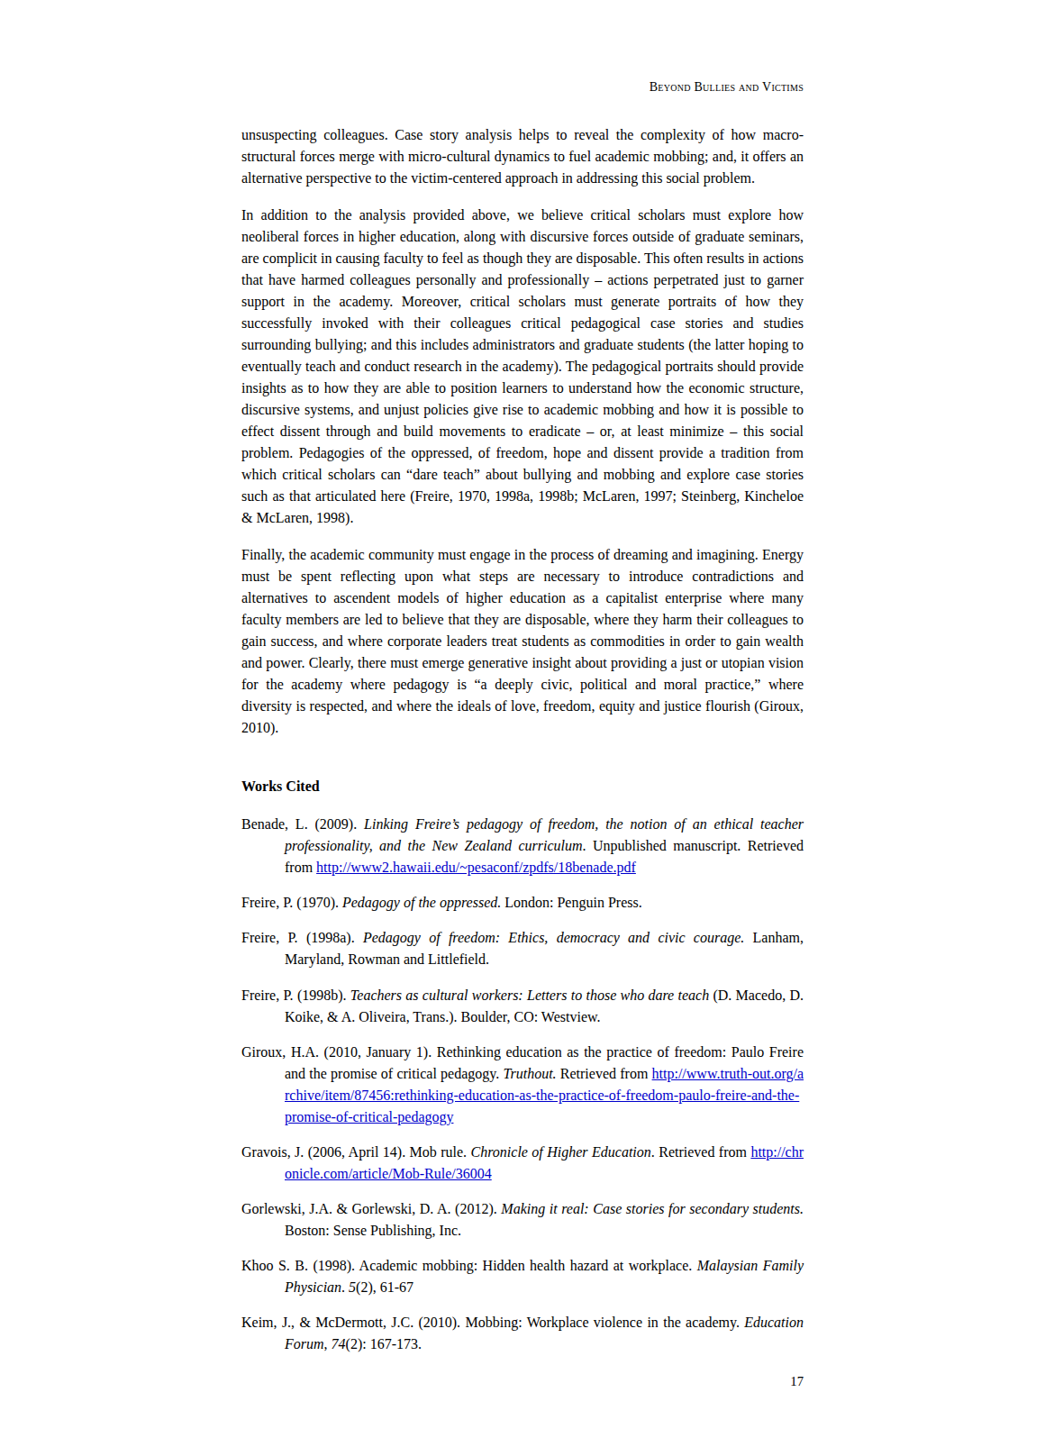Beyond Bullies and Victims
unsuspecting colleagues. Case story analysis helps to reveal the complexity of how macro-structural forces merge with micro-cultural dynamics to fuel academic mobbing; and, it offers an alternative perspective to the victim-centered approach in addressing this social problem.
In addition to the analysis provided above, we believe critical scholars must explore how neoliberal forces in higher education, along with discursive forces outside of graduate seminars, are complicit in causing faculty to feel as though they are disposable. This often results in actions that have harmed colleagues personally and professionally – actions perpetrated just to garner support in the academy. Moreover, critical scholars must generate portraits of how they successfully invoked with their colleagues critical pedagogical case stories and studies surrounding bullying; and this includes administrators and graduate students (the latter hoping to eventually teach and conduct research in the academy). The pedagogical portraits should provide insights as to how they are able to position learners to understand how the economic structure, discursive systems, and unjust policies give rise to academic mobbing and how it is possible to effect dissent through and build movements to eradicate – or, at least minimize – this social problem. Pedagogies of the oppressed, of freedom, hope and dissent provide a tradition from which critical scholars can “dare teach” about bullying and mobbing and explore case stories such as that articulated here (Freire, 1970, 1998a, 1998b; McLaren, 1997; Steinberg, Kincheloe & McLaren, 1998).
Finally, the academic community must engage in the process of dreaming and imagining. Energy must be spent reflecting upon what steps are necessary to introduce contradictions and alternatives to ascendent models of higher education as a capitalist enterprise where many faculty members are led to believe that they are disposable, where they harm their colleagues to gain success, and where corporate leaders treat students as commodities in order to gain wealth and power. Clearly, there must emerge generative insight about providing a just or utopian vision for the academy where pedagogy is “a deeply civic, political and moral practice,” where diversity is respected, and where the ideals of love, freedom, equity and justice flourish (Giroux, 2010).
Works Cited
Benade, L. (2009). Linking Freire’s pedagogy of freedom, the notion of an ethical teacher professionality, and the New Zealand curriculum. Unpublished manuscript. Retrieved from http://www2.hawaii.edu/~pesaconf/zpdfs/18benade.pdf
Freire, P. (1970). Pedagogy of the oppressed. London: Penguin Press.
Freire, P. (1998a). Pedagogy of freedom: Ethics, democracy and civic courage. Lanham, Maryland, Rowman and Littlefield.
Freire, P. (1998b). Teachers as cultural workers: Letters to those who dare teach (D. Macedo, D. Koike, & A. Oliveira, Trans.). Boulder, CO: Westview.
Giroux, H.A. (2010, January 1). Rethinking education as the practice of freedom: Paulo Freire and the promise of critical pedagogy. Truthout. Retrieved from http://www.truth-out.org/archive/item/87456:rethinking-education-as-the-practice-of-freedom-paulo-freire-and-the-promise-of-critical-pedagogy
Gravois, J. (2006, April 14). Mob rule. Chronicle of Higher Education. Retrieved from http://chronicle.com/article/Mob-Rule/36004
Gorlewski, J.A. & Gorlewski, D. A. (2012). Making it real: Case stories for secondary students. Boston: Sense Publishing, Inc.
Khoo S. B. (1998). Academic mobbing: Hidden health hazard at workplace. Malaysian Family Physician. 5(2), 61-67
Keim, J., & McDermott, J.C. (2010). Mobbing: Workplace violence in the academy. Education Forum, 74(2): 167-173.
17